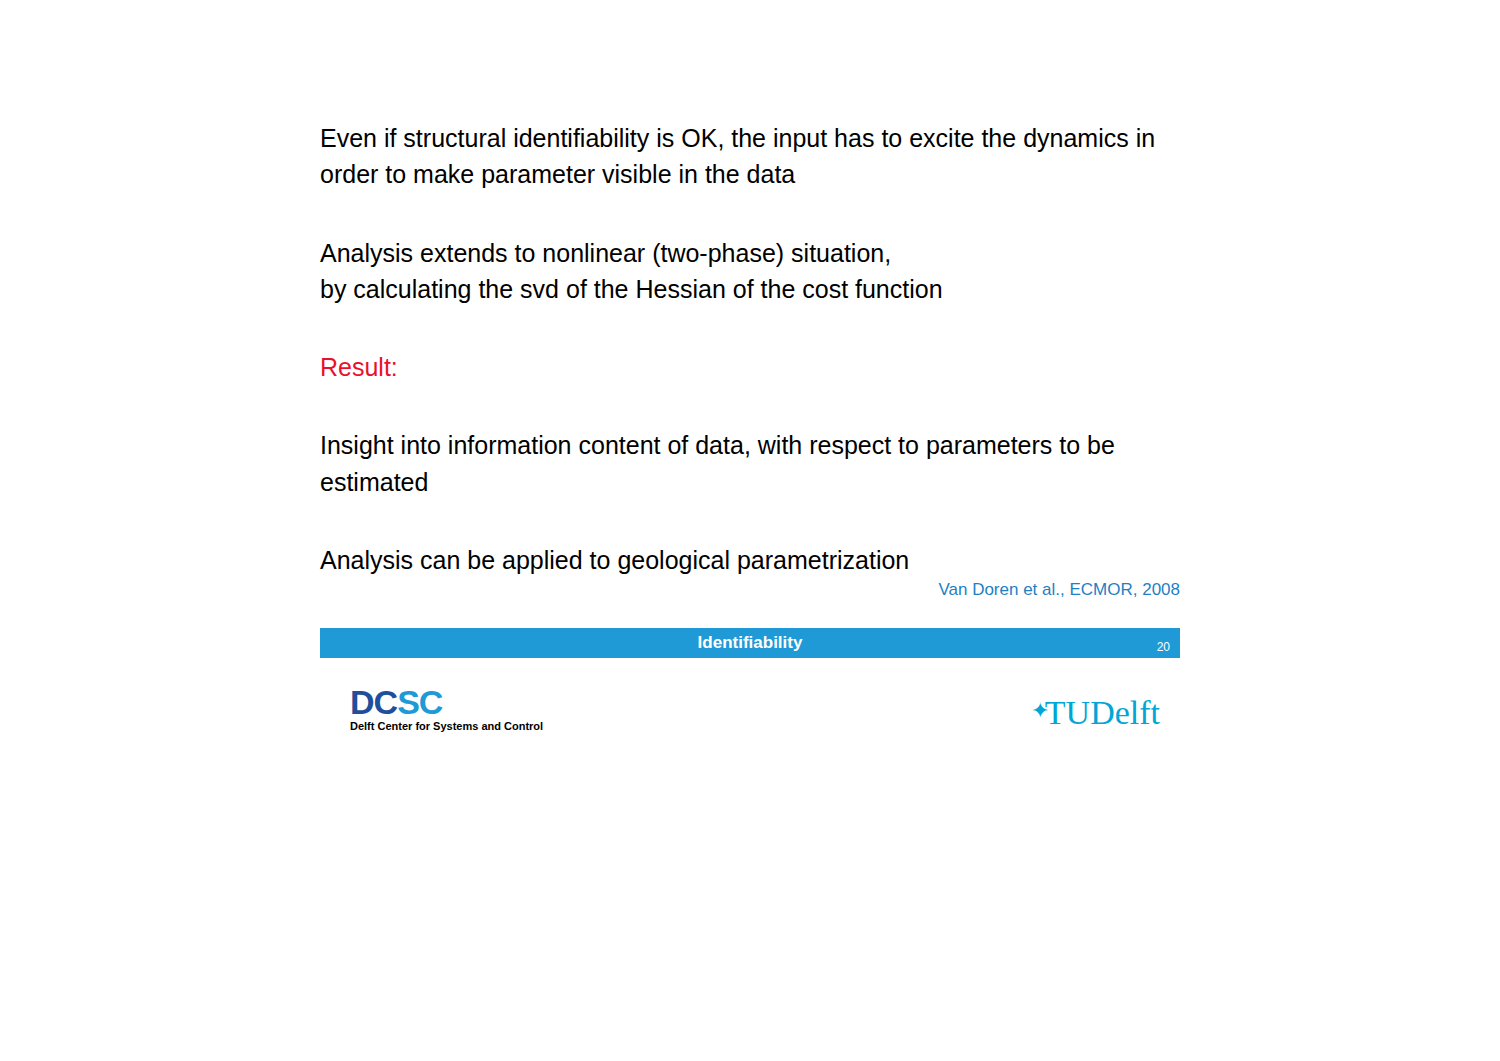Even if structural identifiability is OK, the input has to excite the dynamics in order to make parameter visible in the data
Analysis extends to nonlinear (two-phase) situation,
by calculating the svd of the Hessian of the cost function
Result:
Insight into information content of data, with respect to parameters to be estimated
Analysis can be applied to geological parametrization
Van Doren et al., ECMOR, 2008
Identifiability 20
DCSC
Delft Center for Systems and Control
✦TUDelft